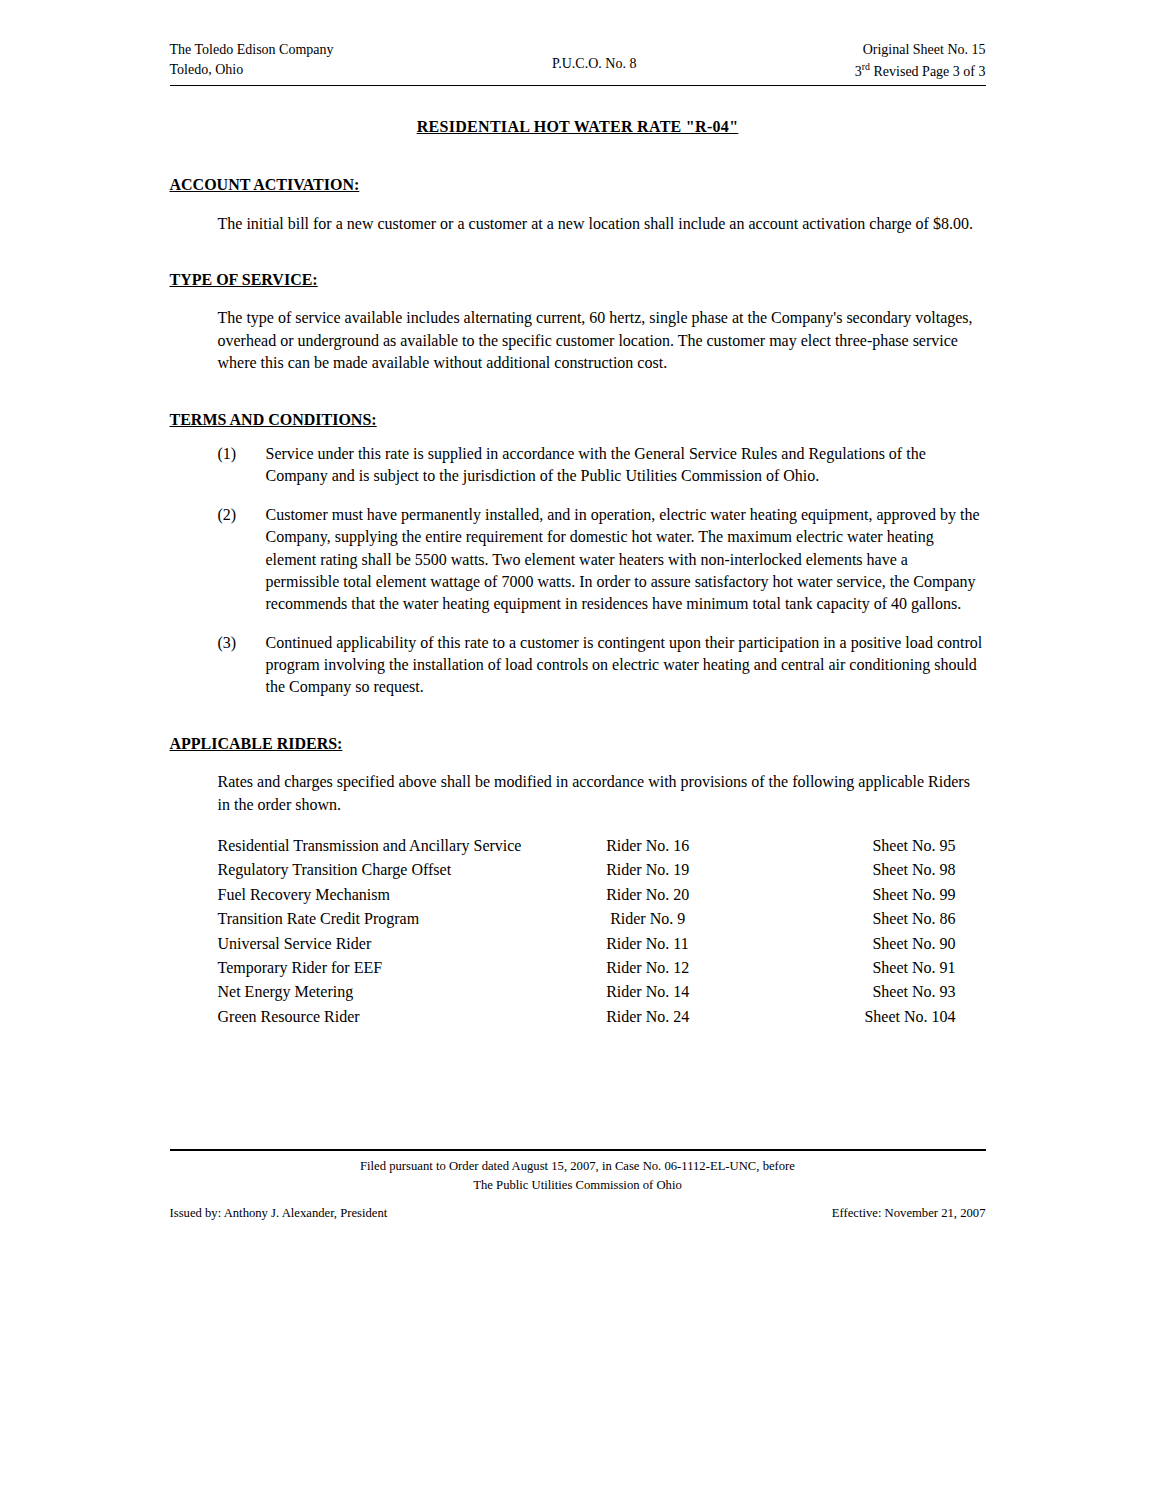The Toledo Edison Company
Toledo, Ohio
P.U.C.O. No. 8
Original Sheet No. 15
3rd Revised Page 3 of 3
RESIDENTIAL HOT WATER RATE "R-04"
ACCOUNT ACTIVATION:
The initial bill for a new customer or a customer at a new location shall include an account activation charge of $8.00.
TYPE OF SERVICE:
The type of service available includes alternating current, 60 hertz, single phase at the Company's secondary voltages, overhead or underground as available to the specific customer location. The customer may elect three-phase service where this can be made available without additional construction cost.
TERMS AND CONDITIONS:
Service under this rate is supplied in accordance with the General Service Rules and Regulations of the Company and is subject to the jurisdiction of the Public Utilities Commission of Ohio.
Customer must have permanently installed, and in operation, electric water heating equipment, approved by the Company, supplying the entire requirement for domestic hot water. The maximum electric water heating element rating shall be 5500 watts. Two element water heaters with non-interlocked elements have a permissible total element wattage of 7000 watts. In order to assure satisfactory hot water service, the Company recommends that the water heating equipment in residences have minimum total tank capacity of 40 gallons.
Continued applicability of this rate to a customer is contingent upon their participation in a positive load control program involving the installation of load controls on electric water heating and central air conditioning should the Company so request.
APPLICABLE RIDERS:
Rates and charges specified above shall be modified in accordance with provisions of the following applicable Riders in the order shown.
| Residential Transmission and Ancillary Service | Rider No. 16 | Sheet No. 95 |
| Regulatory Transition Charge Offset | Rider No. 19 | Sheet No. 98 |
| Fuel Recovery Mechanism | Rider No. 20 | Sheet No. 99 |
| Transition Rate Credit Program | Rider No. 9 | Sheet No. 86 |
| Universal Service Rider | Rider No. 11 | Sheet No. 90 |
| Temporary Rider for EEF | Rider No. 12 | Sheet No. 91 |
| Net Energy Metering | Rider No. 14 | Sheet No. 93 |
| Green Resource Rider | Rider No. 24 | Sheet No. 104 |
Filed pursuant to Order dated August 15, 2007, in Case No. 06-1112-EL-UNC, before
The Public Utilities Commission of Ohio
Issued by: Anthony J. Alexander, President
Effective: November 21, 2007